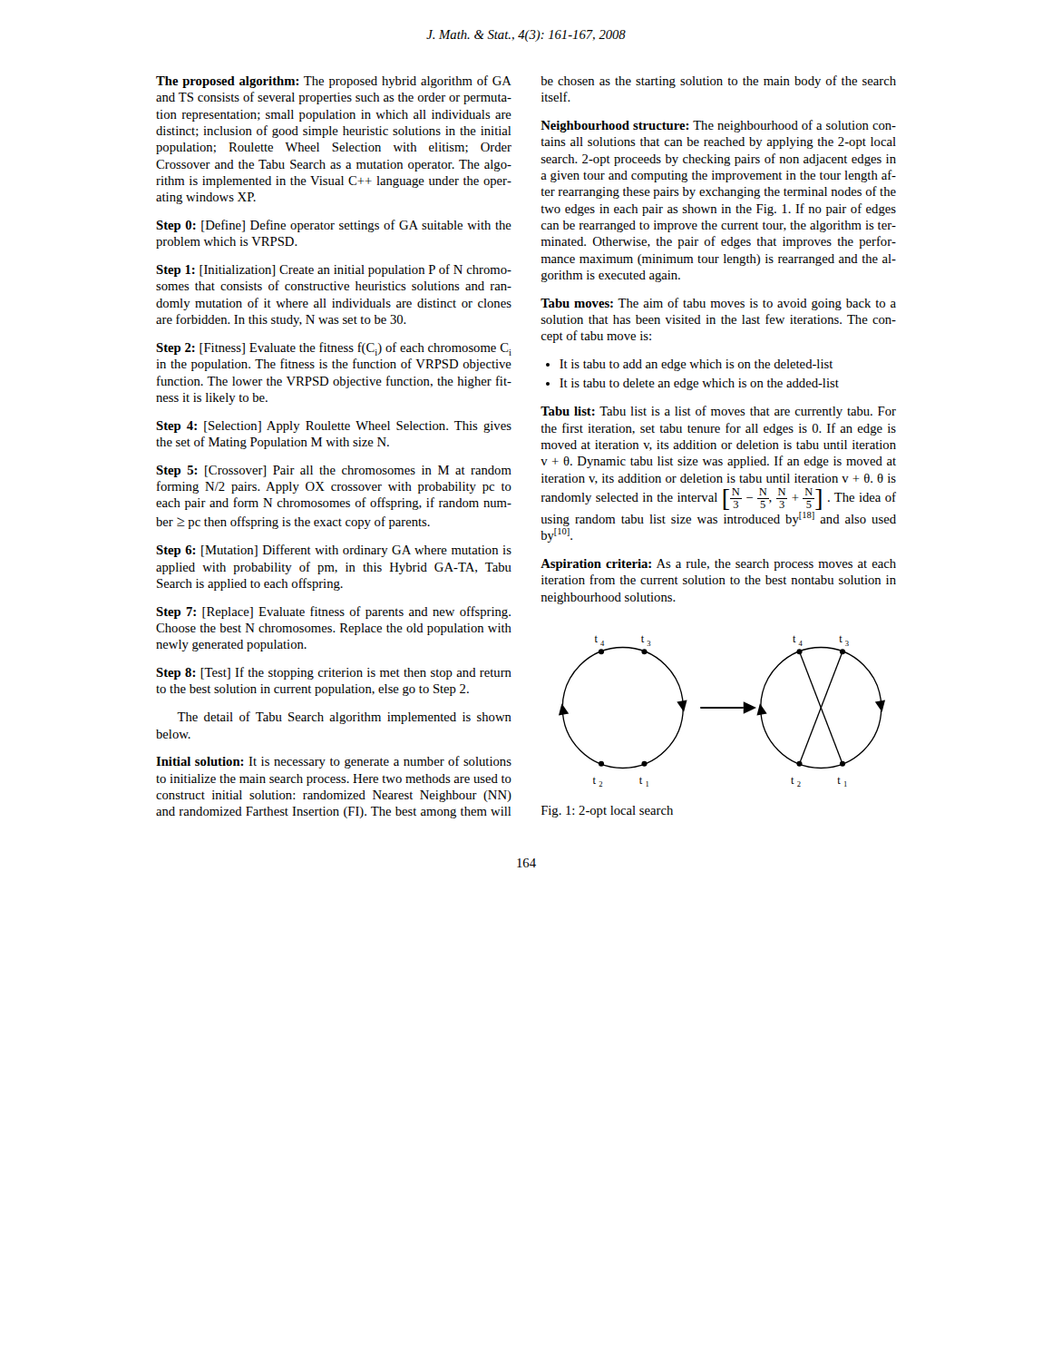J. Math. & Stat., 4(3): 161-167, 2008
The proposed algorithm: The proposed hybrid algorithm of GA and TS consists of several properties such as the order or permutation representation; small population in which all individuals are distinct; inclusion of good simple heuristic solutions in the initial population; Roulette Wheel Selection with elitism; Order Crossover and the Tabu Search as a mutation operator. The algorithm is implemented in the Visual C++ language under the operating windows XP.
Step 0: [Define] Define operator settings of GA suitable with the problem which is VRPSD.
Step 1: [Initialization] Create an initial population P of N chromosomes that consists of constructive heuristics solutions and randomly mutation of it where all individuals are distinct or clones are forbidden. In this study, N was set to be 30.
Step 2: [Fitness] Evaluate the fitness f(Ci) of each chromosome Ci in the population. The fitness is the function of VRPSD objective function. The lower the VRPSD objective function, the higher fitness it is likely to be.
Step 4: [Selection] Apply Roulette Wheel Selection. This gives the set of Mating Population M with size N.
Step 5: [Crossover] Pair all the chromosomes in M at random forming N/2 pairs. Apply OX crossover with probability pc to each pair and form N chromosomes of offspring, if random number ≥ pc then offspring is the exact copy of parents.
Step 6: [Mutation] Different with ordinary GA where mutation is applied with probability of pm, in this Hybrid GA-TA, Tabu Search is applied to each offspring.
Step 7: [Replace] Evaluate fitness of parents and new offspring. Choose the best N chromosomes. Replace the old population with newly generated population.
Step 8: [Test] If the stopping criterion is met then stop and return to the best solution in current population, else go to Step 2.
The detail of Tabu Search algorithm implemented is shown below.
Initial solution: It is necessary to generate a number of solutions to initialize the main search process. Here two methods are used to construct initial solution: randomized Nearest Neighbour (NN) and randomized Farthest Insertion (FI). The best among them will be chosen as the starting solution to the main body of the search itself.
Neighbourhood structure: The neighbourhood of a solution contains all solutions that can be reached by applying the 2-opt local search. 2-opt proceeds by checking pairs of non adjacent edges in a given tour and computing the improvement in the tour length after rearranging these pairs by exchanging the terminal nodes of the two edges in each pair as shown in the Fig. 1. If no pair of edges can be rearranged to improve the current tour, the algorithm is terminated. Otherwise, the pair of edges that improves the performance maximum (minimum tour length) is rearranged and the algorithm is executed again.
Tabu moves: The aim of tabu moves is to avoid going back to a solution that has been visited in the last few iterations. The concept of tabu move is:
It is tabu to add an edge which is on the deleted-list
It is tabu to delete an edge which is on the added-list
Tabu list: Tabu list is a list of moves that are currently tabu. For the first iteration, set tabu tenure for all edges is 0. If an edge is moved at iteration v, its addition or deletion is tabu until iteration v + θ. Dynamic tabu list size was applied. If an edge is moved at iteration v, its addition or deletion is tabu until iteration v + θ. θ is randomly selected in the interval [N 3 − N 5, N 3 + N 5] . The idea of using random tabu list size was introduced by[18] and also used by[10].
Aspiration criteria: As a rule, the search process moves at each iteration from the current solution to the best nontabu solution in neighbourhood solutions.
t 4 t 3 t 2 t 1 t 4 t 3 t 2 t 1
Fig. 1: 2-opt local search
164